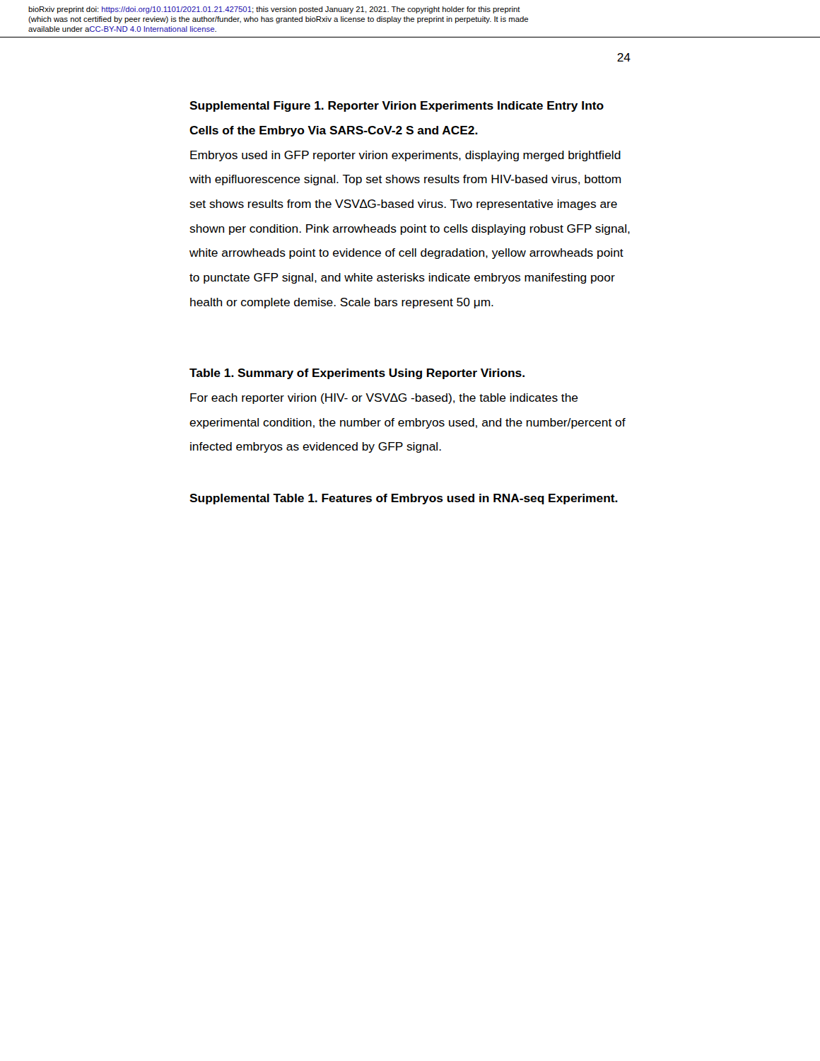bioRxiv preprint doi: https://doi.org/10.1101/2021.01.21.427501; this version posted January 21, 2021. The copyright holder for this preprint
(which was not certified by peer review) is the author/funder, who has granted bioRxiv a license to display the preprint in perpetuity. It is made
available under aCC-BY-ND 4.0 International license.
24
Supplemental Figure 1. Reporter Virion Experiments Indicate Entry Into Cells of the Embryo Via SARS-CoV-2 S and ACE2.
Embryos used in GFP reporter virion experiments, displaying merged brightfield with epifluorescence signal. Top set shows results from HIV-based virus, bottom set shows results from the VSV∆G-based virus. Two representative images are shown per condition. Pink arrowheads point to cells displaying robust GFP signal, white arrowheads point to evidence of cell degradation, yellow arrowheads point to punctate GFP signal, and white asterisks indicate embryos manifesting poor health or complete demise. Scale bars represent 50 μm.
Table 1. Summary of Experiments Using Reporter Virions.
For each reporter virion (HIV- or VSV∆G -based), the table indicates the experimental condition, the number of embryos used, and the number/percent of infected embryos as evidenced by GFP signal.
Supplemental Table 1. Features of Embryos used in RNA-seq Experiment.